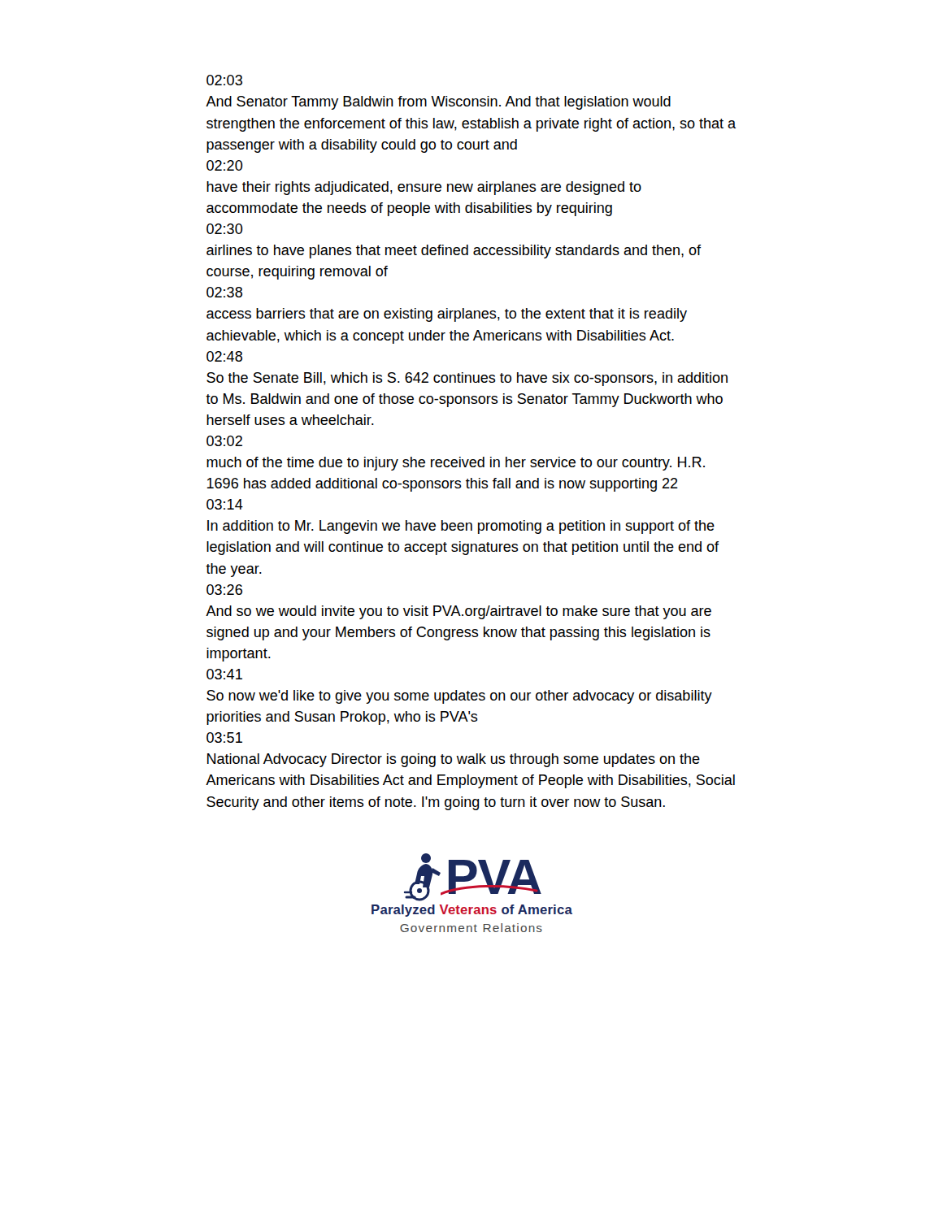02:03
And Senator Tammy Baldwin from Wisconsin. And that legislation would strengthen the enforcement of this law, establish a private right of action, so that a passenger with a disability could go to court and
02:20
have their rights adjudicated, ensure new airplanes are designed to accommodate the needs of people with disabilities by requiring
02:30
airlines to have planes that meet defined accessibility standards and then, of course, requiring removal of
02:38
access barriers that are on existing airplanes, to the extent that it is readily achievable, which is a concept under the Americans with Disabilities Act.
02:48
So the Senate Bill, which is S. 642 continues to have six co-sponsors, in addition to Ms. Baldwin and one of those co-sponsors is Senator Tammy Duckworth who herself uses a wheelchair.
03:02
much of the time due to injury she received in her service to our country. H.R. 1696 has added additional co-sponsors this fall and is now supporting 22
03:14
In addition to Mr. Langevin we have been promoting a petition in support of the legislation and will continue to accept signatures on that petition until the end of the year.
03:26
And so we would invite you to visit PVA.org/airtravel to make sure that you are signed up and your Members of Congress know that passing this legislation is important.
03:41
So now we'd like to give you some updates on our other advocacy or disability priorities and Susan Prokop, who is PVA's
03:51
National Advocacy Director is going to walk us through some updates on the Americans with Disabilities Act and Employment of People with Disabilities, Social Security and other items of note. I'm going to turn it over now to Susan.
PVA
Paralyzed Veterans of America
Government Relations